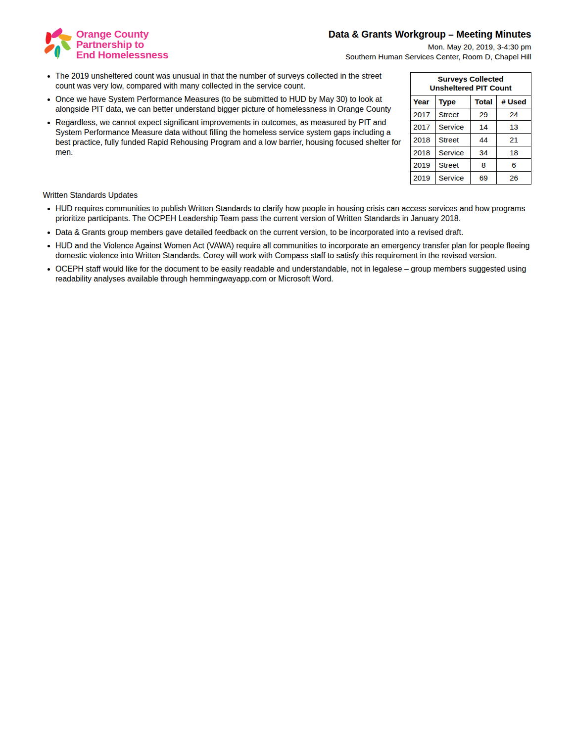Orange County
Partnership to
End Homelessness
Data & Grants Workgroup – Meeting Minutes
Mon. May 20, 2019, 3-4:30 pm
Southern Human Services Center, Room D, Chapel Hill
Surveys Collected Unsheltered PIT Count
| Year | Type | Total | # Used |
| --- | --- | --- | --- |
| 2017 | Street | 29 | 24 |
| 2017 | Service | 14 | 13 |
| 2018 | Street | 44 | 21 |
| 2018 | Service | 34 | 18 |
| 2019 | Street | 8 | 6 |
| 2019 | Service | 69 | 26 |
The 2019 unsheltered count was unusual in that the number of surveys collected in the street count was very low, compared with many collected in the service count.
Once we have System Performance Measures (to be submitted to HUD by May 30) to look at alongside PIT data, we can better understand bigger picture of homelessness in Orange County
Regardless, we cannot expect significant improvements in outcomes, as measured by PIT and System Performance Measure data without filling the homeless service system gaps including a best practice, fully funded Rapid Rehousing Program and a low barrier, housing focused shelter for men.
Written Standards Updates
HUD requires communities to publish Written Standards to clarify how people in housing crisis can access services and how programs prioritize participants. The OCPEH Leadership Team pass the current version of Written Standards in January 2018.
Data & Grants group members gave detailed feedback on the current version, to be incorporated into a revised draft.
HUD and the Violence Against Women Act (VAWA) require all communities to incorporate an emergency transfer plan for people fleeing domestic violence into Written Standards. Corey will work with Compass staff to satisfy this requirement in the revised version.
OCEPH staff would like for the document to be easily readable and understandable, not in legalese – group members suggested using readability analyses available through hemmingwayapp.com or Microsoft Word.